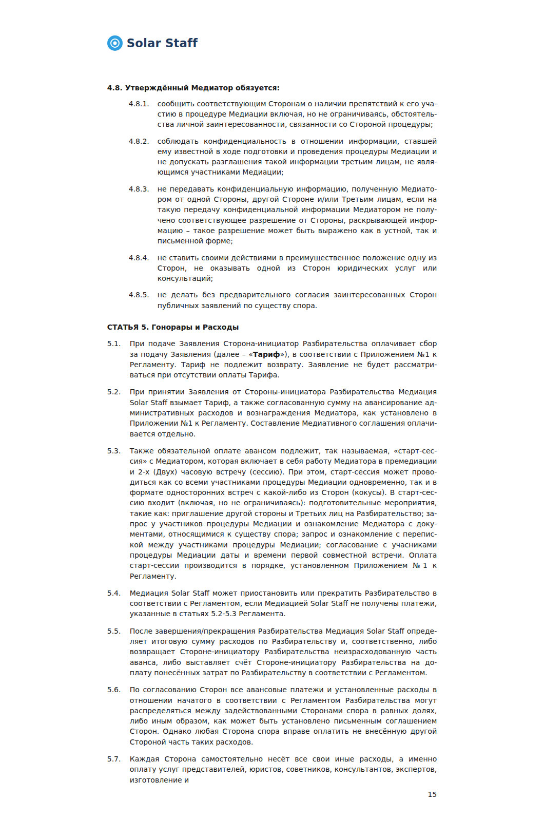Solar Staff
4.8. Утверждённый Медиатор обязуется:
4.8.1. сообщить соответствующим Сторонам о наличии препятствий к его участию в процедуре Медиации включая, но не ограничиваясь, обстоятельства личной заинтересованности, связанности со Стороной процедуры;
4.8.2. соблюдать конфиденциальность в отношении информации, ставшей ему известной в ходе подготовки и проведения процедуры Медиации и не допускать разглашения такой информации третьим лицам, не являющимся участниками Медиации;
4.8.3. не передавать конфиденциальную информацию, полученную Медиатором от одной Стороны, другой Стороне и/или Третьим лицам, если на такую передачу конфиденциальной информации Медиатором не получено соответствующее разрешение от Стороны, раскрывающей информацию – такое разрешение может быть выражено как в устной, так и письменной форме;
4.8.4. не ставить своими действиями в преимущественное положение одну из Сторон, не оказывать одной из Сторон юридических услуг или консультаций;
4.8.5. не делать без предварительного согласия заинтересованных Сторон публичных заявлений по существу спора.
СТАТЬЯ 5. Гонорары и Расходы
5.1. При подаче Заявления Сторона-инициатор Разбирательства оплачивает сбор за подачу Заявления (далее – «Тариф»), в соответствии с Приложением №1 к Регламенту. Тариф не подлежит возврату. Заявление не будет рассматриваться при отсутствии оплаты Тарифа.
5.2. При принятии Заявления от Стороны-инициатора Разбирательства Медиация Solar Staff взымает Тариф, а также согласованную сумму на авансирование административных расходов и вознаграждения Медиатора, как установлено в Приложении №1 к Регламенту. Составление Медиативного соглашения оплачивается отдельно.
5.3. Также обязательной оплате авансом подлежит, так называемая, «старт-сессия» с Медиатором, которая включает в себя работу Медиатора в премедиации и 2-х (Двух) часовую встречу (сессию). При этом, старт-сессия может проводиться как со всеми участниками процедуры Медиации одновременно, так и в формате односторонних встреч с какой-либо из Сторон (кокусы). В старт-сессию входит (включая, но не ограничиваясь): подготовительные мероприятия, такие как: приглашение другой стороны и Третьих лиц на Разбирательство; запрос у участников процедуры Медиации и ознакомление Медиатора с документами, относящимися к существу спора; запрос и ознакомление с перепиской между участниками процедуры Медиации; согласование с учасниками процедуры Медиации даты и времени первой совместной встречи. Оплата старт-сессии производится в порядке, установленном Приложением №1 к Регламенту.
5.4. Медиация Solar Staff может приостановить или прекратить Разбирательство в соответствии с Регламентом, если Медиацией Solar Staff не получены платежи, указанные в статьях 5.2-5.3 Регламента.
5.5. После завершения/прекращения Разбирательства Медиация Solar Staff определяет итоговую сумму расходов по Разбирательству и, соответственно, либо возвращает Стороне-инициатору Разбирательства неизрасходованную часть аванса, либо выставляет счёт Стороне-инициатору Разбирательства на доплату понесённых затрат по Разбирательству в соответствии с Регламентом.
5.6. По согласованию Сторон все авансовые платежи и установленные расходы в отношении начатого в соответствии с Регламентом Разбирательства могут распределяться между задействованными Сторонами спора в равных долях, либо иным образом, как может быть установлено письменным соглашением Сторон. Однако любая Сторона спора вправе оплатить не внесённую другой Стороной часть таких расходов.
5.7. Каждая Сторона самостоятельно несёт все свои иные расходы, а именно оплату услуг представителей, юристов, советников, консультантов, экспертов, изготовление и
15